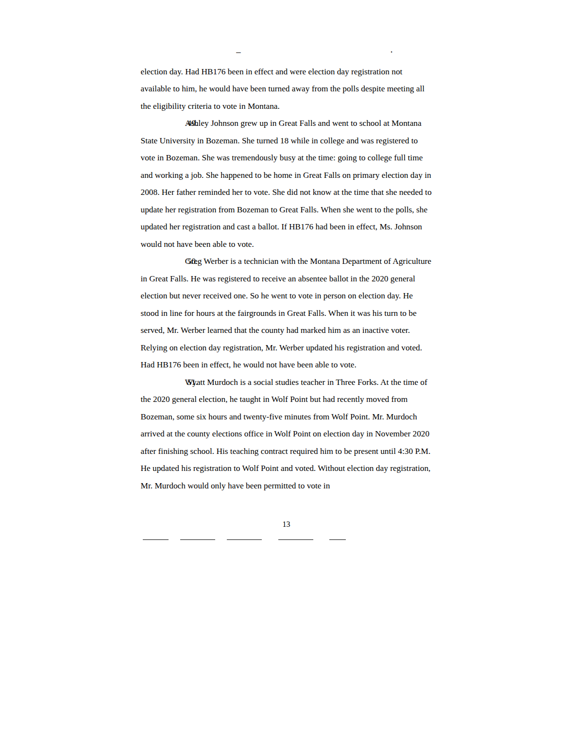– ·
election day. Had HB176 been in effect and were election day registration not available to him, he would have been turned away from the polls despite meeting all the eligibility criteria to vote in Montana.
49. Ashley Johnson grew up in Great Falls and went to school at Montana State University in Bozeman. She turned 18 while in college and was registered to vote in Bozeman. She was tremendously busy at the time: going to college full time and working a job. She happened to be home in Great Falls on primary election day in 2008. Her father reminded her to vote. She did not know at the time that she needed to update her registration from Bozeman to Great Falls. When she went to the polls, she updated her registration and cast a ballot. If HB176 had been in effect, Ms. Johnson would not have been able to vote.
50. Greg Werber is a technician with the Montana Department of Agriculture in Great Falls. He was registered to receive an absentee ballot in the 2020 general election but never received one. So he went to vote in person on election day. He stood in line for hours at the fairgrounds in Great Falls. When it was his turn to be served, Mr. Werber learned that the county had marked him as an inactive voter. Relying on election day registration, Mr. Werber updated his registration and voted. Had HB176 been in effect, he would not have been able to vote.
51. Wyatt Murdoch is a social studies teacher in Three Forks. At the time of the 2020 general election, he taught in Wolf Point but had recently moved from Bozeman, some six hours and twenty-five minutes from Wolf Point. Mr. Murdoch arrived at the county elections office in Wolf Point on election day in November 2020 after finishing school. His teaching contract required him to be present until 4:30 P.M. He updated his registration to Wolf Point and voted. Without election day registration, Mr. Murdoch would only have been permitted to vote in
13